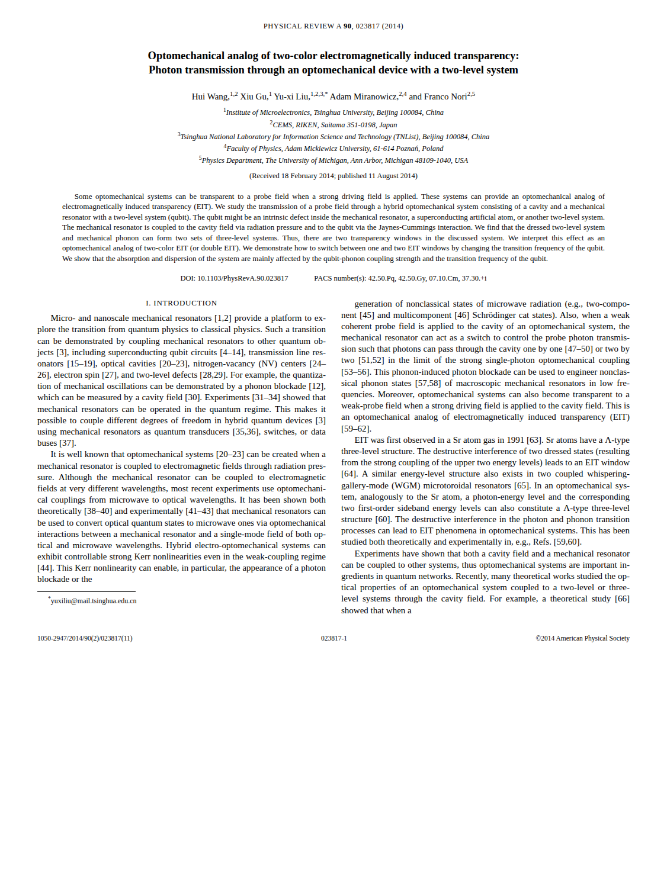PHYSICAL REVIEW A 90, 023817 (2014)
Optomechanical analog of two-color electromagnetically induced transparency:
Photon transmission through an optomechanical device with a two-level system
Hui Wang,1,2 Xiu Gu,1 Yu-xi Liu,1,2,3,* Adam Miranowicz,2,4 and Franco Nori2,5
1Institute of Microelectronics, Tsinghua University, Beijing 100084, China
2CEMS, RIKEN, Saitama 351-0198, Japan
3Tsinghua National Laboratory for Information Science and Technology (TNList), Beijing 100084, China
4Faculty of Physics, Adam Mickiewicz University, 61-614 Poznań, Poland
5Physics Department, The University of Michigan, Ann Arbor, Michigan 48109-1040, USA
(Received 18 February 2014; published 11 August 2014)
Some optomechanical systems can be transparent to a probe field when a strong driving field is applied. These systems can provide an optomechanical analog of electromagnetically induced transparency (EIT). We study the transmission of a probe field through a hybrid optomechanical system consisting of a cavity and a mechanical resonator with a two-level system (qubit). The qubit might be an intrinsic defect inside the mechanical resonator, a superconducting artificial atom, or another two-level system. The mechanical resonator is coupled to the cavity field via radiation pressure and to the qubit via the Jaynes-Cummings interaction. We find that the dressed two-level system and mechanical phonon can form two sets of three-level systems. Thus, there are two transparency windows in the discussed system. We interpret this effect as an optomechanical analog of two-color EIT (or double EIT). We demonstrate how to switch between one and two EIT windows by changing the transition frequency of the qubit. We show that the absorption and dispersion of the system are mainly affected by the qubit-phonon coupling strength and the transition frequency of the qubit.
DOI: 10.1103/PhysRevA.90.023817 PACS number(s): 42.50.Pq, 42.50.Gy, 07.10.Cm, 37.30.+i
I. INTRODUCTION
Micro- and nanoscale mechanical resonators [1,2] provide a platform to explore the transition from quantum physics to classical physics. Such a transition can be demonstrated by coupling mechanical resonators to other quantum objects [3], including superconducting qubit circuits [4–14], transmission line resonators [15–19], optical cavities [20–23], nitrogen-vacancy (NV) centers [24–26], electron spin [27], and two-level defects [28,29]. For example, the quantization of mechanical oscillations can be demonstrated by a phonon blockade [12], which can be measured by a cavity field [30]. Experiments [31–34] showed that mechanical resonators can be operated in the quantum regime. This makes it possible to couple different degrees of freedom in hybrid quantum devices [3] using mechanical resonators as quantum transducers [35,36], switches, or data buses [37].
It is well known that optomechanical systems [20–23] can be created when a mechanical resonator is coupled to electromagnetic fields through radiation pressure. Although the mechanical resonator can be coupled to electromagnetic fields at very different wavelengths, most recent experiments use optomechanical couplings from microwave to optical wavelengths. It has been shown both theoretically [38–40] and experimentally [41–43] that mechanical resonators can be used to convert optical quantum states to microwave ones via optomechanical interactions between a mechanical resonator and a single-mode field of both optical and microwave wavelengths. Hybrid electro-optomechanical systems can exhibit controllable strong Kerr nonlinearities even in the weak-coupling regime [44]. This Kerr nonlinearity can enable, in particular, the appearance of a photon blockade or the
*yuxiliu@mail.tsinghua.edu.cn
generation of nonclassical states of microwave radiation (e.g., two-component [45] and multicomponent [46] Schrödinger cat states). Also, when a weak coherent probe field is applied to the cavity of an optomechanical system, the mechanical resonator can act as a switch to control the probe photon transmission such that photons can pass through the cavity one by one [47–50] or two by two [51,52] in the limit of the strong single-photon optomechanical coupling [53–56]. This phonon-induced photon blockade can be used to engineer nonclassical phonon states [57,58] of macroscopic mechanical resonators in low frequencies. Moreover, optomechanical systems can also become transparent to a weak-probe field when a strong driving field is applied to the cavity field. This is an optomechanical analog of electromagnetically induced transparency (EIT) [59–62].
EIT was first observed in a Sr atom gas in 1991 [63]. Sr atoms have a Λ-type three-level structure. The destructive interference of two dressed states (resulting from the strong coupling of the upper two energy levels) leads to an EIT window [64]. A similar energy-level structure also exists in two coupled whispering-gallery-mode (WGM) microtoroidal resonators [65]. In an optomechanical system, analogously to the Sr atom, a photon-energy level and the corresponding two first-order sideband energy levels can also constitute a Λ-type three-level structure [60]. The destructive interference in the photon and phonon transition processes can lead to EIT phenomena in optomechanical systems. This has been studied both theoretically and experimentally in, e.g., Refs. [59,60].
Experiments have shown that both a cavity field and a mechanical resonator can be coupled to other systems, thus optomechanical systems are important ingredients in quantum networks. Recently, many theoretical works studied the optical properties of an optomechanical system coupled to a two-level or three-level systems through the cavity field. For example, a theoretical study [66] showed that when a
1050-2947/2014/90(2)/023817(11) 023817-1 ©2014 American Physical Society